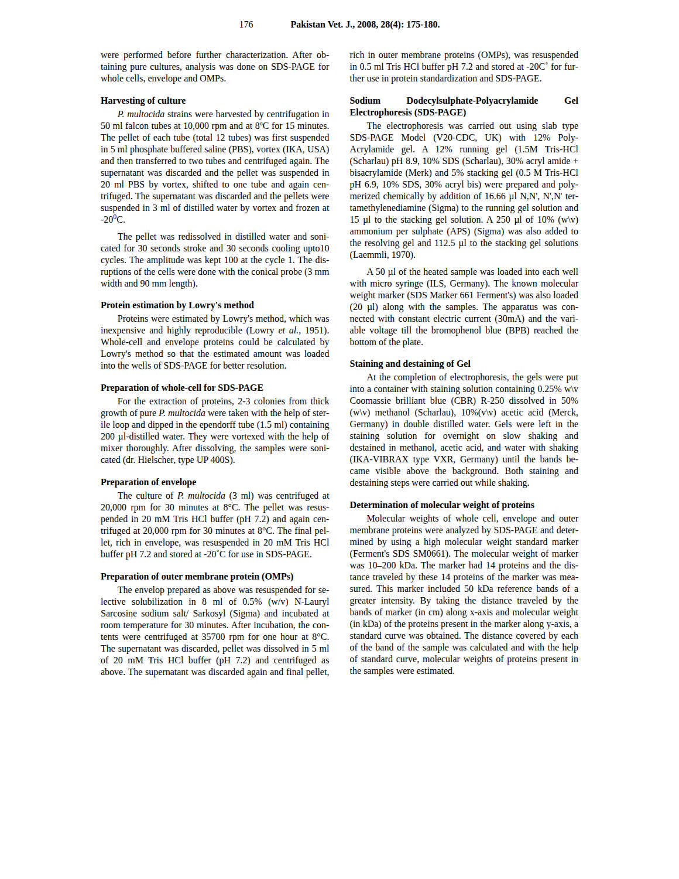176 Pakistan Vet. J., 2008, 28(4): 175-180.
were performed before further characterization. After obtaining pure cultures, analysis was done on SDS-PAGE for whole cells, envelope and OMPs.
Harvesting of culture
P. multocida strains were harvested by centrifugation in 50 ml falcon tubes at 10,000 rpm and at 8ºC for 15 minutes. The pellet of each tube (total 12 tubes) was first suspended in 5 ml phosphate buffered saline (PBS), vortex (IKA, USA) and then transferred to two tubes and centrifuged again. The supernatant was discarded and the pellet was suspended in 20 ml PBS by vortex, shifted to one tube and again centrifuged. The supernatant was discarded and the pellets were suspended in 3 ml of distilled water by vortex and frozen at -200C.
The pellet was redissolved in distilled water and sonicated for 30 seconds stroke and 30 seconds cooling upto10 cycles. The amplitude was kept 100 at the cycle 1. The disruptions of the cells were done with the conical probe (3 mm width and 90 mm length).
Protein estimation by Lowry's method
Proteins were estimated by Lowry's method, which was inexpensive and highly reproducible (Lowry et al., 1951). Whole-cell and envelope proteins could be calculated by Lowry's method so that the estimated amount was loaded into the wells of SDS-PAGE for better resolution.
Preparation of whole-cell for SDS-PAGE
For the extraction of proteins, 2-3 colonies from thick growth of pure P. multocida were taken with the help of sterile loop and dipped in the ependorff tube (1.5 ml) containing 200 µl-distilled water. They were vortexed with the help of mixer thoroughly. After dissolving, the samples were sonicated (dr. Hielscher, type UP 400S).
Preparation of envelope
The culture of P. multocida (3 ml) was centrifuged at 20,000 rpm for 30 minutes at 8°C. The pellet was resuspended in 20 mM Tris HCl buffer (pH 7.2) and again centrifuged at 20,000 rpm for 30 minutes at 8°C. The final pellet, rich in envelope, was resuspended in 20 mM Tris HCl buffer pH 7.2 and stored at -20˚C for use in SDS-PAGE.
Preparation of outer membrane protein (OMPs)
The envelop prepared as above was resuspended for selective solubilization in 8 ml of 0.5% (w/v) N-Lauryl Sarcosine sodium salt/ Sarkosyl (Sigma) and incubated at room temperature for 30 minutes. After incubation, the contents were centrifuged at 35700 rpm for one hour at 8°C. The supernatant was discarded, pellet was dissolved in 5 ml of 20 mM Tris HCl buffer (pH 7.2) and centrifuged as above. The supernatant was discarded again and final pellet, rich in outer membrane proteins (OMPs), was resuspended in 0.5 ml Tris HCl buffer pH 7.2 and stored at -20C˚ for further use in protein standardization and SDS-PAGE.
Sodium Dodecylsulphate-Polyacrylamide Gel Electrophoresis (SDS-PAGE)
The electrophoresis was carried out using slab type SDS-PAGE Model (V20-CDC, UK) with 12% Poly-Acrylamide gel. A 12% running gel (1.5M Tris-HCl (Scharlau) pH 8.9, 10% SDS (Scharlau), 30% acryl amide + bisacrylamide (Merk) and 5% stacking gel (0.5 M Tris-HCl pH 6.9, 10% SDS, 30% acryl bis) were prepared and polymerized chemically by addition of 16.66 µl N,N', N',N' tertamethylenediamine (Sigma) to the running gel solution and 15 µl to the stacking gel solution. A 250 µl of 10% (w\v) ammonium per sulphate (APS) (Sigma) was also added to the resolving gel and 112.5 µl to the stacking gel solutions (Laemmli, 1970).
A 50 µl of the heated sample was loaded into each well with micro syringe (ILS, Germany). The known molecular weight marker (SDS Marker 661 Ferment's) was also loaded (20 µl) along with the samples. The apparatus was connected with constant electric current (30mA) and the variable voltage till the bromophenol blue (BPB) reached the bottom of the plate.
Staining and destaining of Gel
At the completion of electrophoresis, the gels were put into a container with staining solution containing 0.25% w\v Coomassie brilliant blue (CBR) R-250 dissolved in 50% (w\v) methanol (Scharlau), 10%(v\v) acetic acid (Merck, Germany) in double distilled water. Gels were left in the staining solution for overnight on slow shaking and destained in methanol, acetic acid, and water with shaking (IKA-VIBRAX type VXR, Germany) until the bands became visible above the background. Both staining and destaining steps were carried out while shaking.
Determination of molecular weight of proteins
Molecular weights of whole cell, envelope and outer membrane proteins were analyzed by SDS-PAGE and determined by using a high molecular weight standard marker (Ferment's SDS SM0661). The molecular weight of marker was 10–200 kDa. The marker had 14 proteins and the distance traveled by these 14 proteins of the marker was measured. This marker included 50 kDa reference bands of a greater intensity. By taking the distance traveled by the bands of marker (in cm) along x-axis and molecular weight (in kDa) of the proteins present in the marker along y-axis, a standard curve was obtained. The distance covered by each of the band of the sample was calculated and with the help of standard curve, molecular weights of proteins present in the samples were estimated.